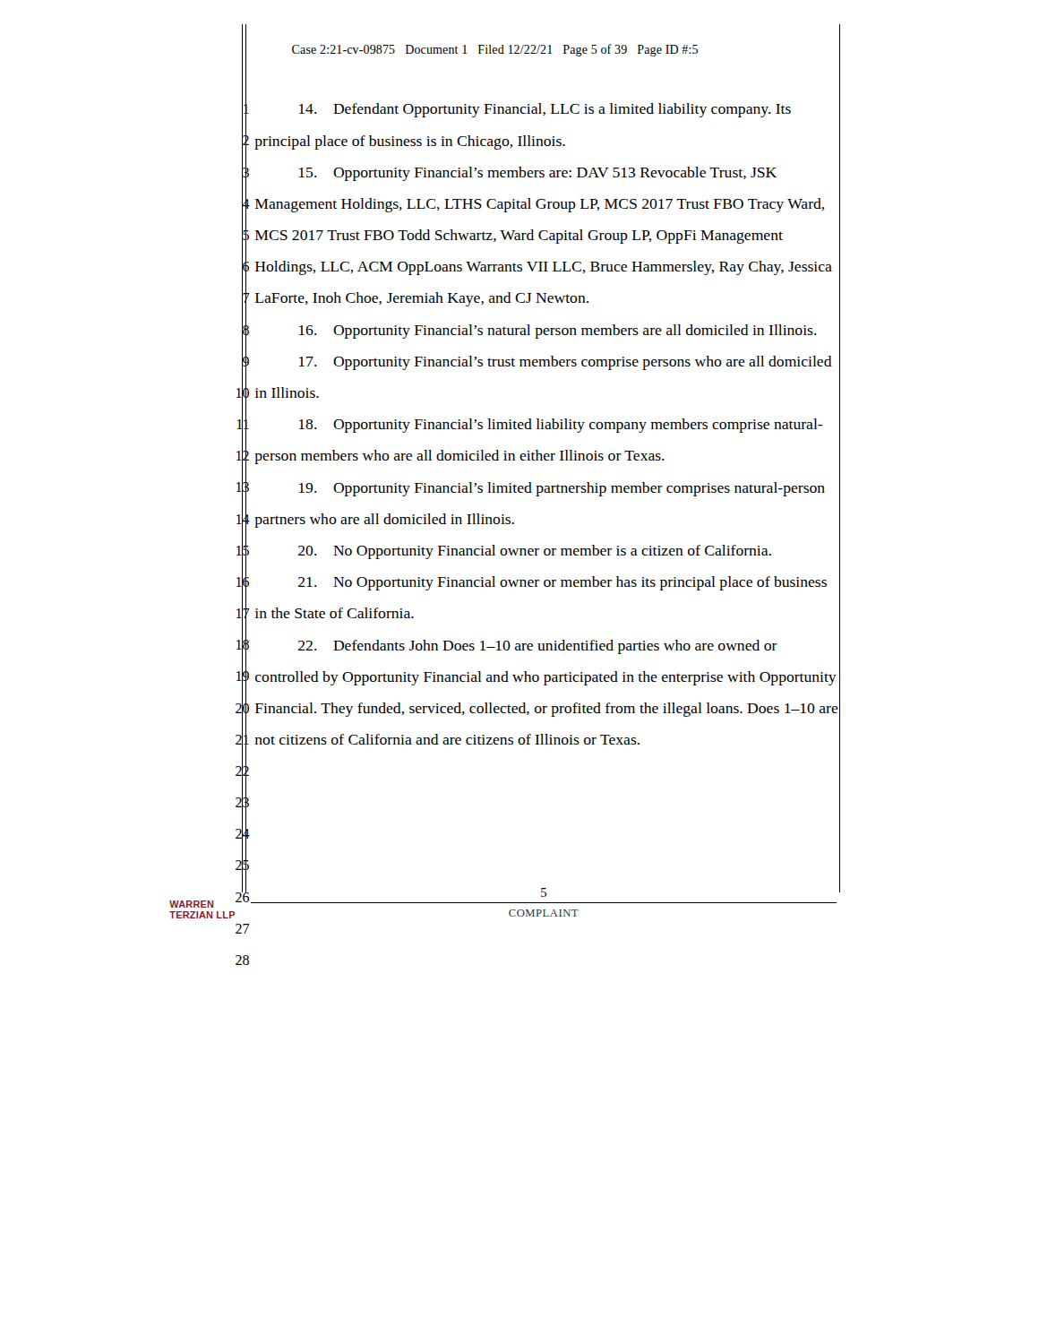Case 2:21-cv-09875 Document 1 Filed 12/22/21 Page 5 of 39 Page ID #:5
1
2
3
4
5
6
7
8
9
10
11
12
13
14
15
16
17
18
19
20
21
22
23
24
25
26
27
28
14. Defendant Opportunity Financial, LLC is a limited liability company. Its principal place of business is in Chicago, Illinois.
15. Opportunity Financial’s members are: DAV 513 Revocable Trust, JSK Management Holdings, LLC, LTHS Capital Group LP, MCS 2017 Trust FBO Tracy Ward, MCS 2017 Trust FBO Todd Schwartz, Ward Capital Group LP, OppFi Management Holdings, LLC, ACM OppLoans Warrants VII LLC, Bruce Hammersley, Ray Chay, Jessica LaForte, Inoh Choe, Jeremiah Kaye, and CJ Newton.
16. Opportunity Financial’s natural person members are all domiciled in Illinois.
17. Opportunity Financial’s trust members comprise persons who are all domiciled in Illinois.
18. Opportunity Financial’s limited liability company members comprise natural-person members who are all domiciled in either Illinois or Texas.
19. Opportunity Financial’s limited partnership member comprises natural-person partners who are all domiciled in Illinois.
20. No Opportunity Financial owner or member is a citizen of California.
21. No Opportunity Financial owner or member has its principal place of business in the State of California.
22. Defendants John Does 1–10 are unidentified parties who are owned or controlled by Opportunity Financial and who participated in the enterprise with Opportunity Financial. They funded, serviced, collected, or profited from the illegal loans. Does 1–10 are not citizens of California and are citizens of Illinois or Texas.
5
COMPLAINT
WARREN
TERZIAN LLP